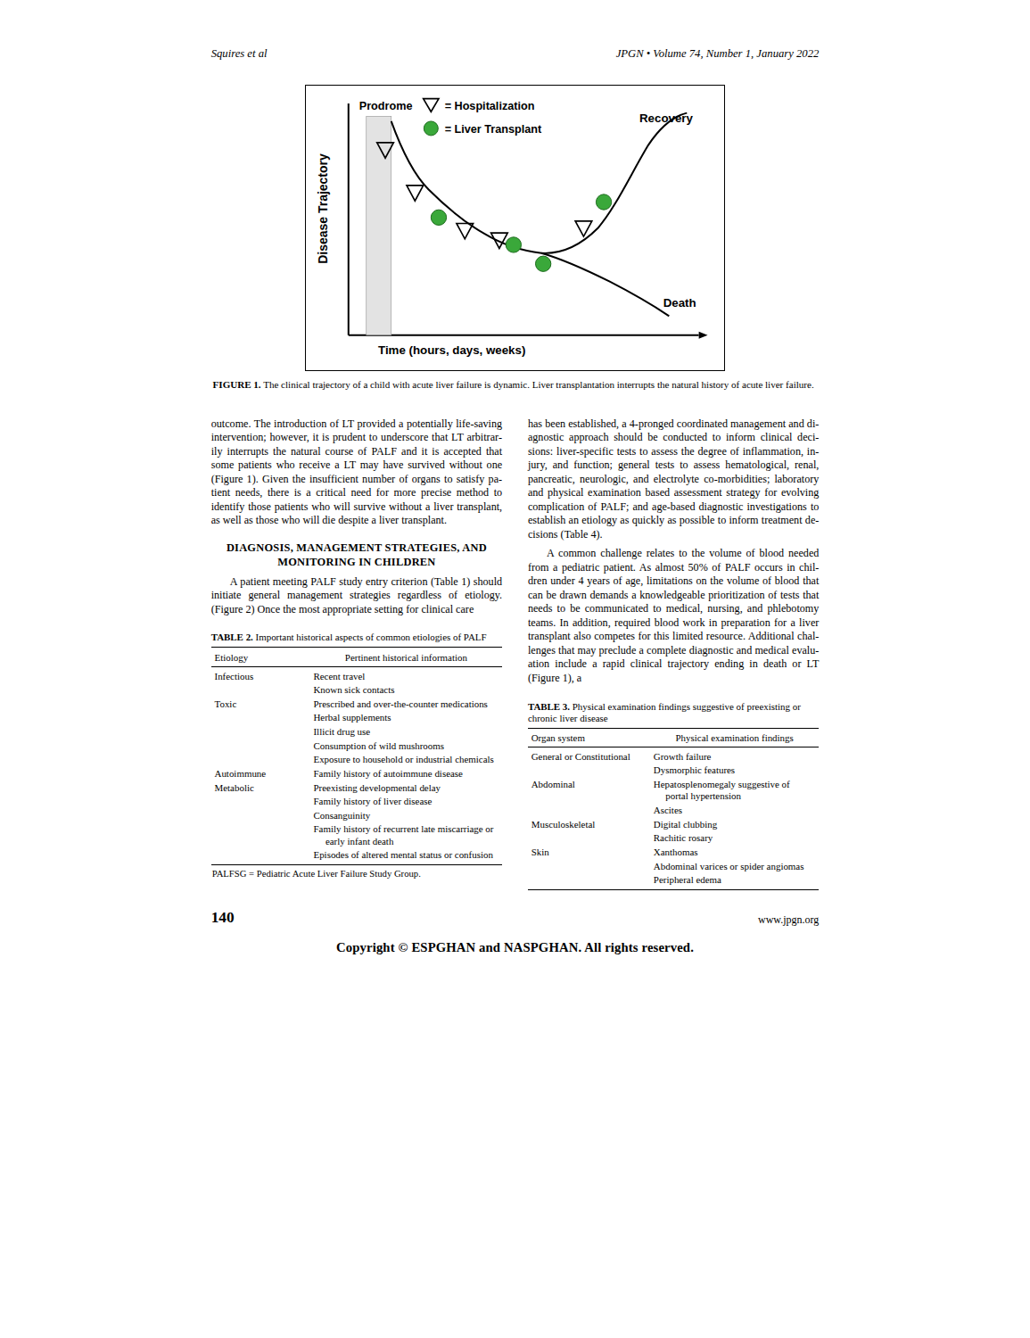Squires et al
JPGN • Volume 74, Number 1, January 2022
Disease Trajectory Time (hours, days, weeks) Prodrome = Hospitalization = Liver Transplant Recovery Death
FIGURE 1. The clinical trajectory of a child with acute liver failure is dynamic. Liver transplantation interrupts the natural history of acute liver failure.
outcome. The introduction of LT provided a potentially life-saving intervention; however, it is prudent to underscore that LT arbitrarily interrupts the natural course of PALF and it is accepted that some patients who receive a LT may have survived without one (Figure 1). Given the insufficient number of organs to satisfy patient needs, there is a critical need for more precise method to identify those patients who will survive without a liver transplant, as well as those who will die despite a liver transplant.
Diagnosis, Management Strategies, and Monitoring in Children
A patient meeting PALF study entry criterion (Table 1) should initiate general management strategies regardless of etiology. (Figure 2) Once the most appropriate setting for clinical care
TABLE 2. Important historical aspects of common etiologies of PALF
| Etiology | Pertinent historical information |
| --- | --- |
| Infectious | Recent travel |
| | Known sick contacts |
| Toxic | Prescribed and over-the-counter medications |
| | Herbal supplements |
| | Illicit drug use |
| | Consumption of wild mushrooms |
| | Exposure to household or industrial chemicals |
| Autoimmune | Family history of autoimmune disease |
| Metabolic | Preexisting developmental delay |
| | Family history of liver disease |
| | Consanguinity |
| | Family history of recurrent late miscarriage or early infant death |
| | Episodes of altered mental status or confusion |
| PALFSG = Pediatric Acute Liver Failure Study Group. |
has been established, a 4-pronged coordinated management and diagnostic approach should be conducted to inform clinical decisions: liver-specific tests to assess the degree of inflammation, injury, and function; general tests to assess hematological, renal, pancreatic, neurologic, and electrolyte co-morbidities; laboratory and physical examination based assessment strategy for evolving complication of PALF; and age-based diagnostic investigations to establish an etiology as quickly as possible to inform treatment decisions (Table 4).
A common challenge relates to the volume of blood needed from a pediatric patient. As almost 50% of PALF occurs in children under 4 years of age, limitations on the volume of blood that can be drawn demands a knowledgeable prioritization of tests that needs to be communicated to medical, nursing, and phlebotomy teams. In addition, required blood work in preparation for a liver transplant also competes for this limited resource. Additional challenges that may preclude a complete diagnostic and medical evaluation include a rapid clinical trajectory ending in death or LT (Figure 1), a
TABLE 3. Physical examination findings suggestive of preexisting or chronic liver disease
| Organ system | Physical examination findings |
| --- | --- |
| General or Constitutional | Growth failure |
| | Dysmorphic features |
| Abdominal | Hepatosplenomegaly suggestive of portal hypertension |
| | Ascites |
| Musculoskeletal | Digital clubbing |
| | Rachitic rosary |
| Skin | Xanthomas |
| | Abdominal varices or spider angiomas |
| | Peripheral edema |
140
www.jpgn.org
Copyright © ESPGHAN and NASPGHAN. All rights reserved.